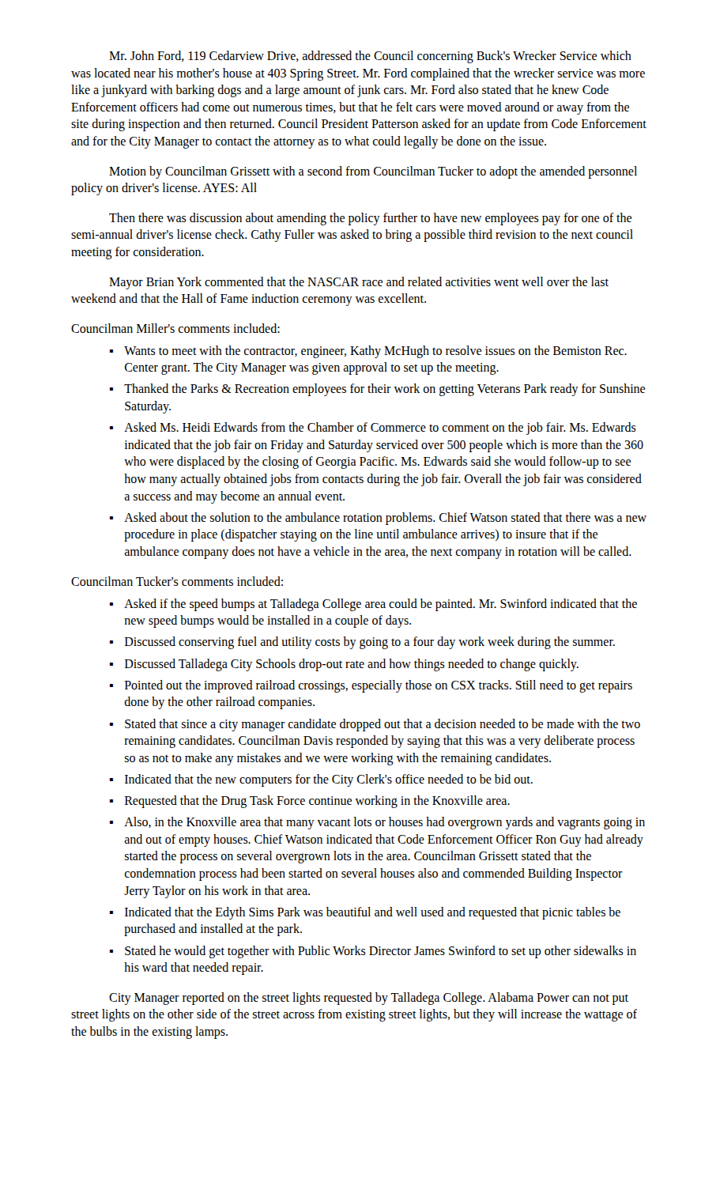Mr. John Ford, 119 Cedarview Drive, addressed the Council concerning Buck's Wrecker Service which was located near his mother's house at 403 Spring Street. Mr. Ford complained that the wrecker service was more like a junkyard with barking dogs and a large amount of junk cars. Mr. Ford also stated that he knew Code Enforcement officers had come out numerous times, but that he felt cars were moved around or away from the site during inspection and then returned. Council President Patterson asked for an update from Code Enforcement and for the City Manager to contact the attorney as to what could legally be done on the issue.
Motion by Councilman Grissett with a second from Councilman Tucker to adopt the amended personnel policy on driver's license. AYES: All
Then there was discussion about amending the policy further to have new employees pay for one of the semi-annual driver's license check. Cathy Fuller was asked to bring a possible third revision to the next council meeting for consideration.
Mayor Brian York commented that the NASCAR race and related activities went well over the last weekend and that the Hall of Fame induction ceremony was excellent.
Councilman Miller's comments included:
Wants to meet with the contractor, engineer, Kathy McHugh to resolve issues on the Bemiston Rec. Center grant. The City Manager was given approval to set up the meeting.
Thanked the Parks & Recreation employees for their work on getting Veterans Park ready for Sunshine Saturday.
Asked Ms. Heidi Edwards from the Chamber of Commerce to comment on the job fair. Ms. Edwards indicated that the job fair on Friday and Saturday serviced over 500 people which is more than the 360 who were displaced by the closing of Georgia Pacific. Ms. Edwards said she would follow-up to see how many actually obtained jobs from contacts during the job fair. Overall the job fair was considered a success and may become an annual event.
Asked about the solution to the ambulance rotation problems. Chief Watson stated that there was a new procedure in place (dispatcher staying on the line until ambulance arrives) to insure that if the ambulance company does not have a vehicle in the area, the next company in rotation will be called.
Councilman Tucker's comments included:
Asked if the speed bumps at Talladega College area could be painted. Mr. Swinford indicated that the new speed bumps would be installed in a couple of days.
Discussed conserving fuel and utility costs by going to a four day work week during the summer.
Discussed Talladega City Schools drop-out rate and how things needed to change quickly.
Pointed out the improved railroad crossings, especially those on CSX tracks. Still need to get repairs done by the other railroad companies.
Stated that since a city manager candidate dropped out that a decision needed to be made with the two remaining candidates. Councilman Davis responded by saying that this was a very deliberate process so as not to make any mistakes and we were working with the remaining candidates.
Indicated that the new computers for the City Clerk's office needed to be bid out.
Requested that the Drug Task Force continue working in the Knoxville area.
Also, in the Knoxville area that many vacant lots or houses had overgrown yards and vagrants going in and out of empty houses. Chief Watson indicated that Code Enforcement Officer Ron Guy had already started the process on several overgrown lots in the area. Councilman Grissett stated that the condemnation process had been started on several houses also and commended Building Inspector Jerry Taylor on his work in that area.
Indicated that the Edyth Sims Park was beautiful and well used and requested that picnic tables be purchased and installed at the park.
Stated he would get together with Public Works Director James Swinford to set up other sidewalks in his ward that needed repair.
City Manager reported on the street lights requested by Talladega College. Alabama Power can not put street lights on the other side of the street across from existing street lights, but they will increase the wattage of the bulbs in the existing lamps.